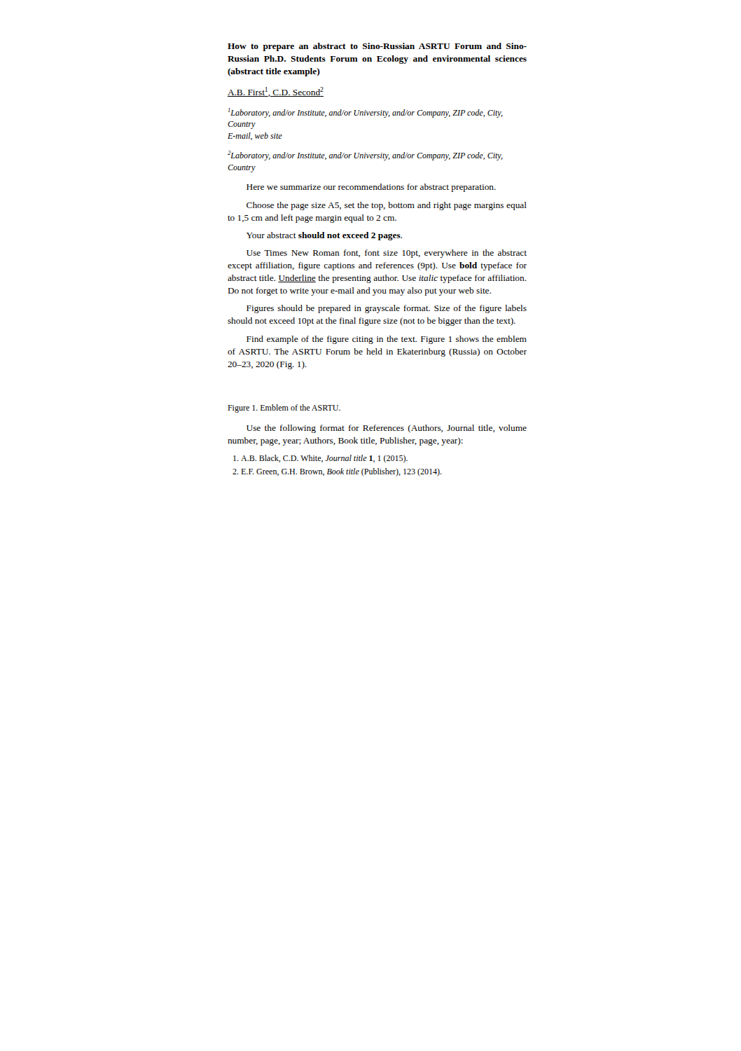How to prepare an abstract to Sino-Russian ASRTU Forum and Sino-Russian Ph.D. Students Forum on Ecology and environmental sciences (abstract title example)
A.B. First1, C.D. Second2
1Laboratory, and/or Institute, and/or University, and/or Company, ZIP code, City, Country
E-mail, web site
2Laboratory, and/or Institute, and/or University, and/or Company, ZIP code, City, Country
Here we summarize our recommendations for abstract preparation.
Choose the page size A5, set the top, bottom and right page margins equal to 1,5 cm and left page margin equal to 2 cm.
Your abstract should not exceed 2 pages.
Use Times New Roman font, font size 10pt, everywhere in the abstract except affiliation, figure captions and references (9pt). Use bold typeface for abstract title. Underline the presenting author. Use italic typeface for affiliation. Do not forget to write your e-mail and you may also put your web site.
Figures should be prepared in grayscale format. Size of the figure labels should not exceed 10pt at the final figure size (not to be bigger than the text).
Find example of the figure citing in the text. Figure 1 shows the emblem of ASRTU. The ASRTU Forum be held in Ekaterinburg (Russia) on October 20–23, 2020 (Fig. 1).
Figure 1. Emblem of the ASRTU.
Use the following format for References (Authors, Journal title, volume number, page, year; Authors, Book title, Publisher, page, year):
A.B. Black, C.D. White, Journal title 1, 1 (2015).
E.F. Green, G.H. Brown, Book title (Publisher), 123 (2014).